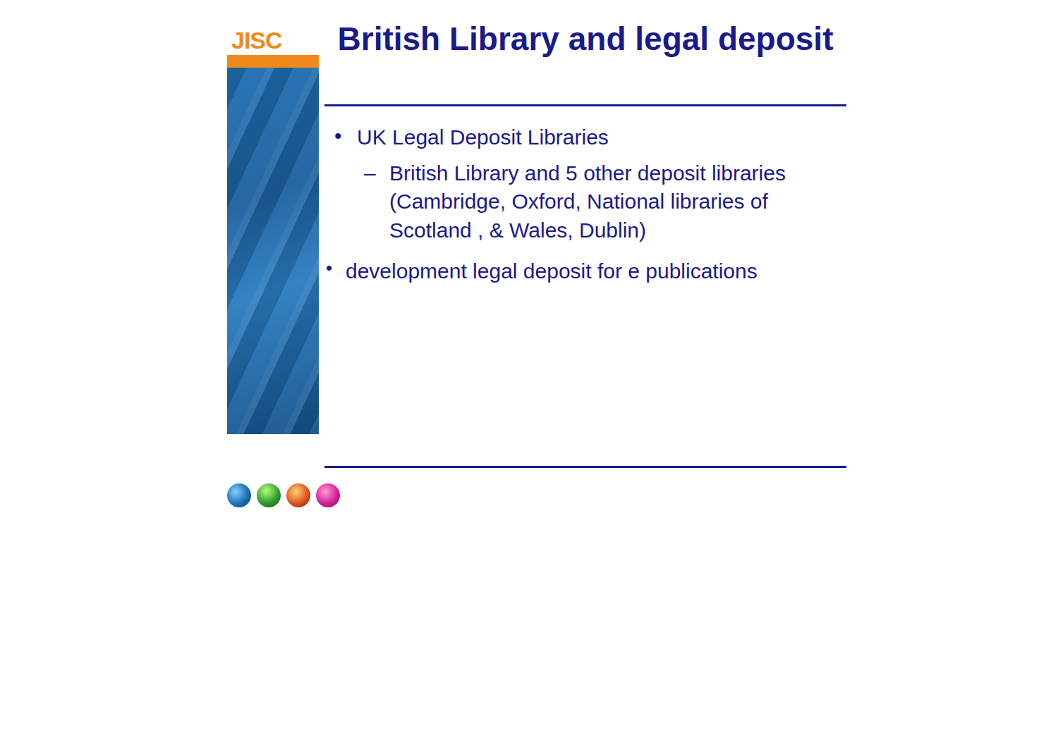JISC
British Library and legal deposit
UK Legal Deposit Libraries
British Library and 5 other deposit libraries (Cambridge, Oxford, National libraries of Scotland , & Wales, Dublin)
development legal deposit for e publications